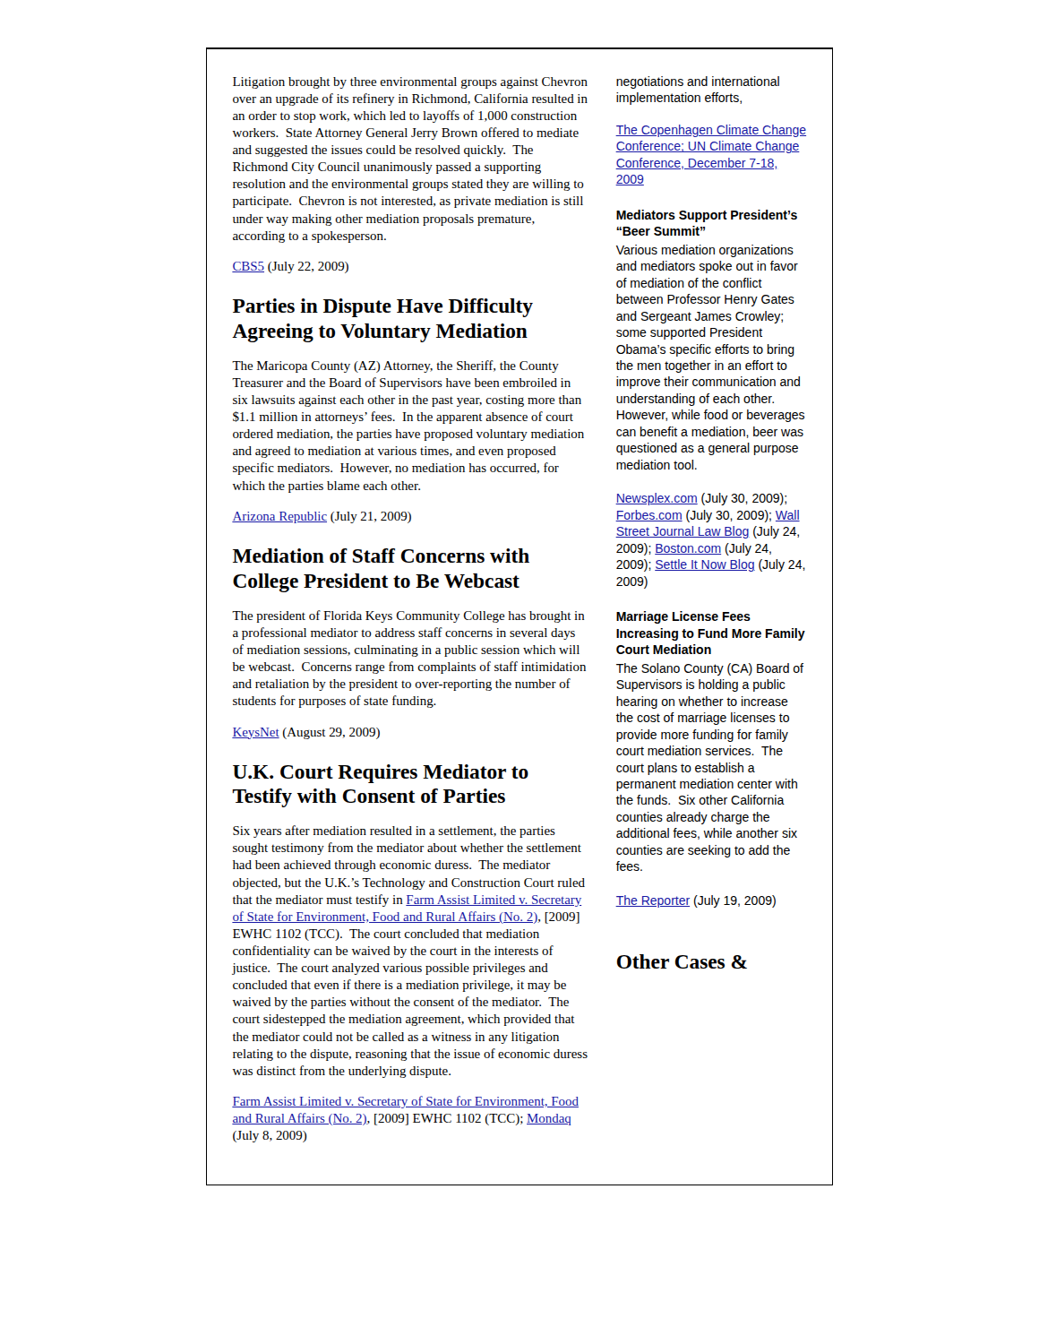Litigation brought by three environmental groups against Chevron over an upgrade of its refinery in Richmond, California resulted in an order to stop work, which led to layoffs of 1,000 construction workers. State Attorney General Jerry Brown offered to mediate and suggested the issues could be resolved quickly. The Richmond City Council unanimously passed a supporting resolution and the environmental groups stated they are willing to participate. Chevron is not interested, as private mediation is still under way making other mediation proposals premature, according to a spokesperson.
CBS5 (July 22, 2009)
Parties in Dispute Have Difficulty Agreeing to Voluntary Mediation
The Maricopa County (AZ) Attorney, the Sheriff, the County Treasurer and the Board of Supervisors have been embroiled in six lawsuits against each other in the past year, costing more than $1.1 million in attorneys’ fees. In the apparent absence of court ordered mediation, the parties have proposed voluntary mediation and agreed to mediation at various times, and even proposed specific mediators. However, no mediation has occurred, for which the parties blame each other.
Arizona Republic (July 21, 2009)
Mediation of Staff Concerns with College President to Be Webcast
The president of Florida Keys Community College has brought in a professional mediator to address staff concerns in several days of mediation sessions, culminating in a public session which will be webcast. Concerns range from complaints of staff intimidation and retaliation by the president to over-reporting the number of students for purposes of state funding.
KeysNet (August 29, 2009)
U.K. Court Requires Mediator to Testify with Consent of Parties
Six years after mediation resulted in a settlement, the parties sought testimony from the mediator about whether the settlement had been achieved through economic duress. The mediator objected, but the U.K.’s Technology and Construction Court ruled that the mediator must testify in Farm Assist Limited v. Secretary of State for Environment, Food and Rural Affairs (No. 2), [2009] EWHC 1102 (TCC). The court concluded that mediation confidentiality can be waived by the court in the interests of justice. The court analyzed various possible privileges and concluded that even if there is a mediation privilege, it may be waived by the parties without the consent of the mediator. The court sidestepped the mediation agreement, which provided that the mediator could not be called as a witness in any litigation relating to the dispute, reasoning that the issue of economic duress was distinct from the underlying dispute.
Farm Assist Limited v. Secretary of State for Environment, Food and Rural Affairs (No. 2), [2009] EWHC 1102 (TCC); Mondaq (July 8, 2009)
negotiations and international implementation efforts,
The Copenhagen Climate Change Conference; UN Climate Change Conference, December 7-18, 2009
Mediators Support President’s “Beer Summit”
Various mediation organizations and mediators spoke out in favor of mediation of the conflict between Professor Henry Gates and Sergeant James Crowley; some supported President Obama’s specific efforts to bring the men together in an effort to improve their communication and understanding of each other. However, while food or beverages can benefit a mediation, beer was questioned as a general purpose mediation tool.
Newsplex.com (July 30, 2009); Forbes.com (July 30, 2009); Wall Street Journal Law Blog (July 24, 2009); Boston.com (July 24, 2009); Settle It Now Blog (July 24, 2009)
Marriage License Fees Increasing to Fund More Family Court Mediation
The Solano County (CA) Board of Supervisors is holding a public hearing on whether to increase the cost of marriage licenses to provide more funding for family court mediation services. The court plans to establish a permanent mediation center with the funds. Six other California counties already charge the additional fees, while another six counties are seeking to add the fees.
The Reporter (July 19, 2009)
Other Cases &